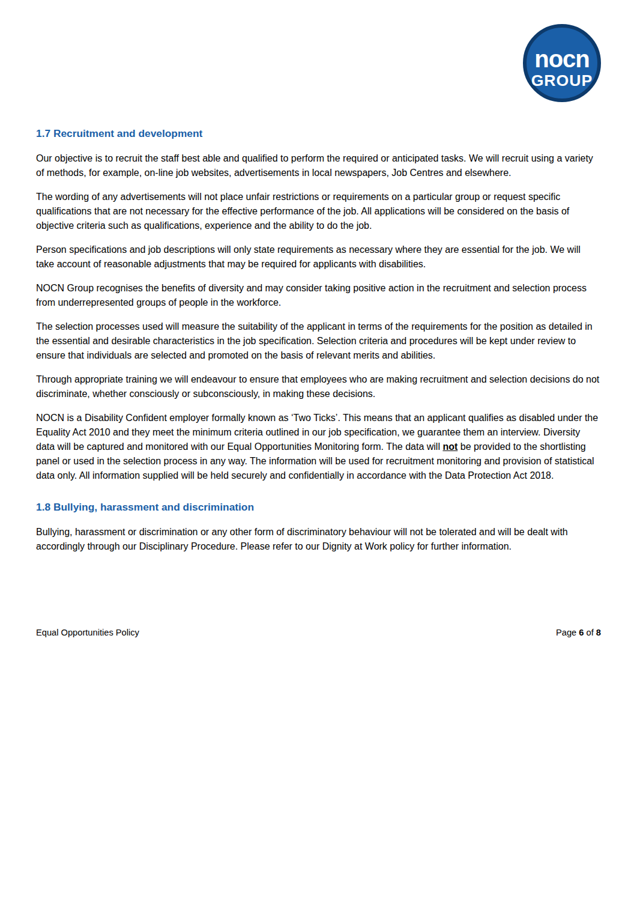nocn GROUP
1.7 Recruitment and development
Our objective is to recruit the staff best able and qualified to perform the required or anticipated tasks. We will recruit using a variety of methods, for example, on-line job websites, advertisements in local newspapers, Job Centres and elsewhere.
The wording of any advertisements will not place unfair restrictions or requirements on a particular group or request specific qualifications that are not necessary for the effective performance of the job. All applications will be considered on the basis of objective criteria such as qualifications, experience and the ability to do the job.
Person specifications and job descriptions will only state requirements as necessary where they are essential for the job. We will take account of reasonable adjustments that may be required for applicants with disabilities.
NOCN Group recognises the benefits of diversity and may consider taking positive action in the recruitment and selection process from underrepresented groups of people in the workforce.
The selection processes used will measure the suitability of the applicant in terms of the requirements for the position as detailed in the essential and desirable characteristics in the job specification. Selection criteria and procedures will be kept under review to ensure that individuals are selected and promoted on the basis of relevant merits and abilities.
Through appropriate training we will endeavour to ensure that employees who are making recruitment and selection decisions do not discriminate, whether consciously or subconsciously, in making these decisions.
NOCN is a Disability Confident employer formally known as ‘Two Ticks’. This means that an applicant qualifies as disabled under the Equality Act 2010 and they meet the minimum criteria outlined in our job specification, we guarantee them an interview. Diversity data will be captured and monitored with our Equal Opportunities Monitoring form. The data will not be provided to the shortlisting panel or used in the selection process in any way. The information will be used for recruitment monitoring and provision of statistical data only. All information supplied will be held securely and confidentially in accordance with the Data Protection Act 2018.
1.8 Bullying, harassment and discrimination
Bullying, harassment or discrimination or any other form of discriminatory behaviour will not be tolerated and will be dealt with accordingly through our Disciplinary Procedure. Please refer to our Dignity at Work policy for further information.
Equal Opportunities Policy
Page 6 of 8